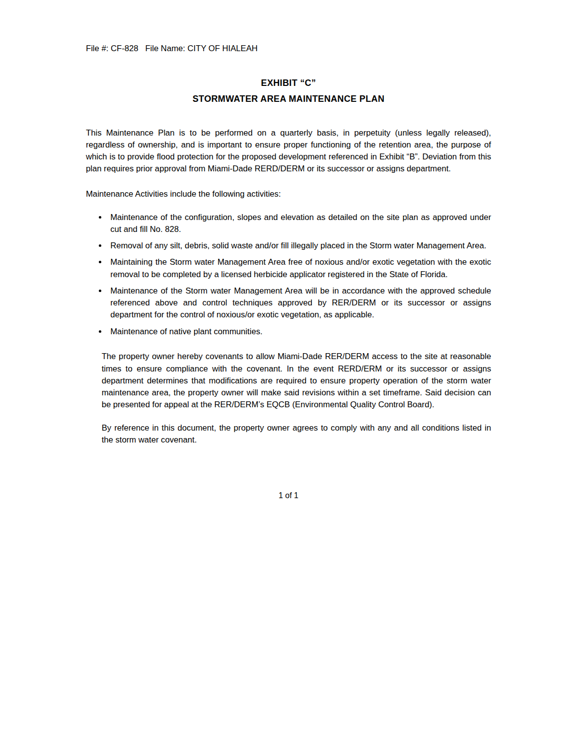File #: CF-828 File Name: CITY OF HIALEAH
EXHIBIT “C”
STORMWATER AREA MAINTENANCE PLAN
This Maintenance Plan is to be performed on a quarterly basis, in perpetuity (unless legally released), regardless of ownership, and is important to ensure proper functioning of the retention area, the purpose of which is to provide flood protection for the proposed development referenced in Exhibit “B”. Deviation from this plan requires prior approval from Miami-Dade RERD/DERM or its successor or assigns department.
Maintenance Activities include the following activities:
Maintenance of the configuration, slopes and elevation as detailed on the site plan as approved under cut and fill No. 828.
Removal of any silt, debris, solid waste and/or fill illegally placed in the Storm water Management Area.
Maintaining the Storm water Management Area free of noxious and/or exotic vegetation with the exotic removal to be completed by a licensed herbicide applicator registered in the State of Florida.
Maintenance of the Storm water Management Area will be in accordance with the approved schedule referenced above and control techniques approved by RER/DERM or its successor or assigns department for the control of noxious/or exotic vegetation, as applicable.
Maintenance of native plant communities.
The property owner hereby covenants to allow Miami-Dade RER/DERM access to the site at reasonable times to ensure compliance with the covenant. In the event RERD/ERM or its successor or assigns department determines that modifications are required to ensure property operation of the storm water maintenance area, the property owner will make said revisions within a set timeframe. Said decision can be presented for appeal at the RER/DERM’s EQCB (Environmental Quality Control Board).
By reference in this document, the property owner agrees to comply with any and all conditions listed in the storm water covenant.
1 of 1